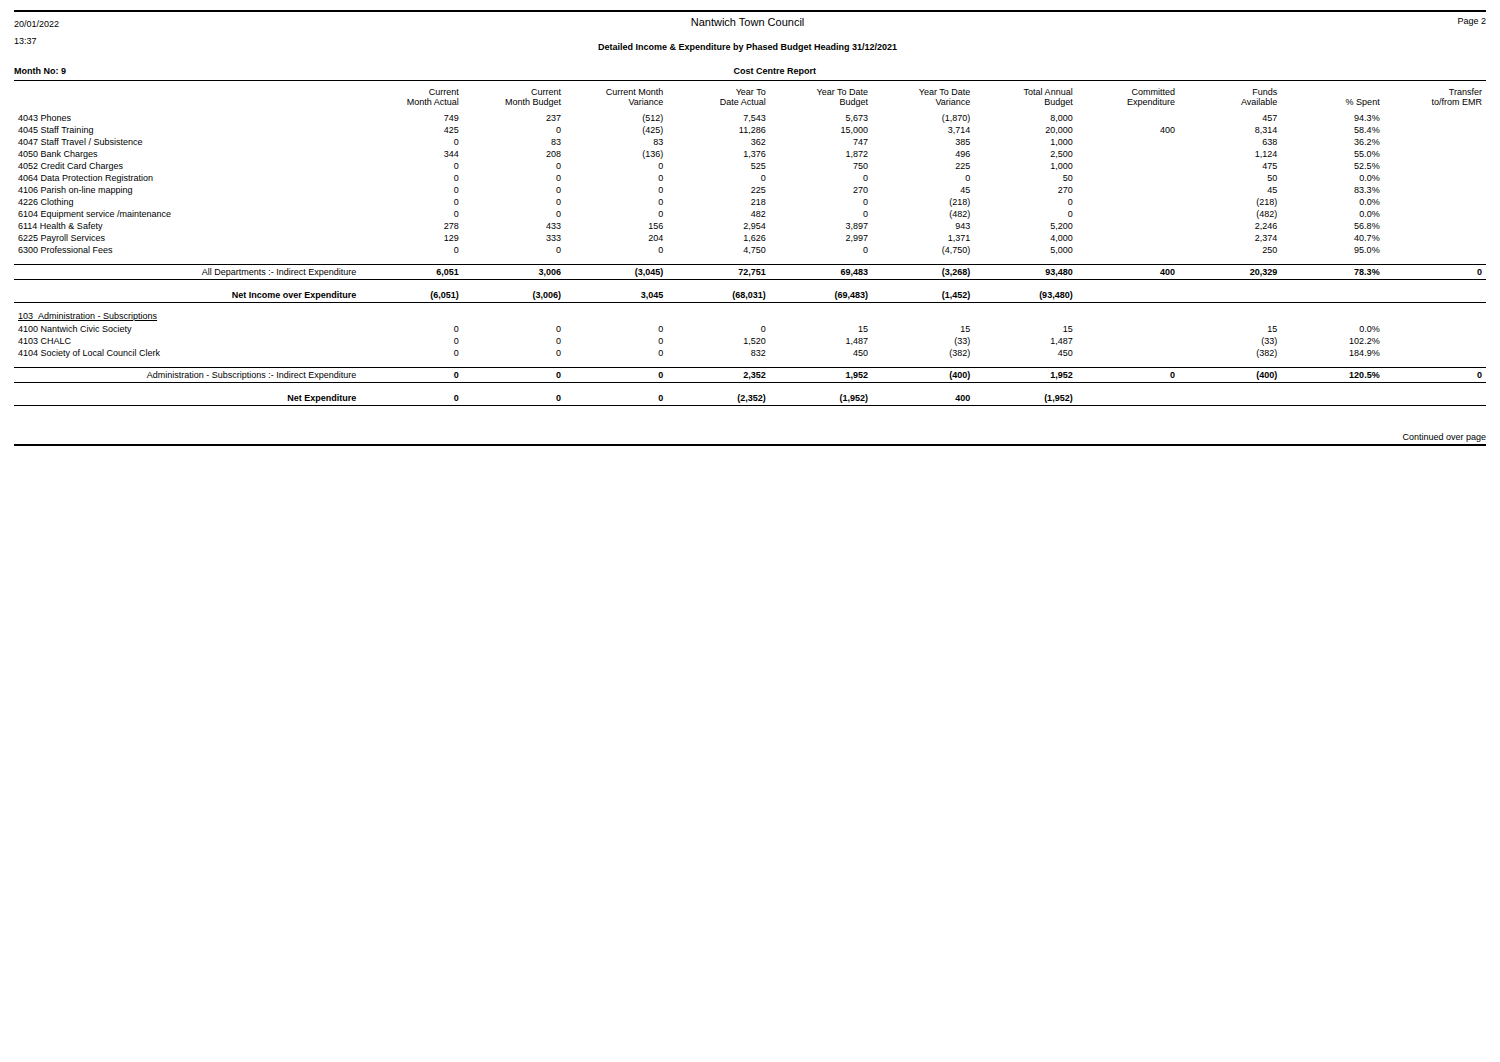20/01/2022
13:37
Nantwich Town Council
Detailed Income & Expenditure by Phased Budget Heading 31/12/2021
Page 2
Month No: 9
Cost Centre Report
| | Current Month Actual | Current Month Budget | Current Month Variance | Year To Date Actual | Year To Date Budget | Year To Date Variance | Total Annual Budget | Committed Expenditure | Funds Available | % Spent | Transfer to/from EMR |
| --- | --- | --- | --- | --- | --- | --- | --- | --- | --- | --- | --- |
| 4043 Phones | 749 | 237 | (512) | 7,543 | 5,673 | (1,870) | 8,000 | | 457 | 94.3% | |
| 4045 Staff Training | 425 | 0 | (425) | 11,286 | 15,000 | 3,714 | 20,000 | 400 | 8,314 | 58.4% | |
| 4047 Staff Travel / Subsistence | 0 | 83 | 83 | 362 | 747 | 385 | 1,000 | | 638 | 36.2% | |
| 4050 Bank Charges | 344 | 208 | (136) | 1,376 | 1,872 | 496 | 2,500 | | 1,124 | 55.0% | |
| 4052 Credit Card Charges | 0 | 0 | 0 | 525 | 750 | 225 | 1,000 | | 475 | 52.5% | |
| 4064 Data Protection Registration | 0 | 0 | 0 | 0 | 0 | 0 | 50 | | 50 | 0.0% | |
| 4106 Parish on-line mapping | 0 | 0 | 0 | 225 | 270 | 45 | 270 | | 45 | 83.3% | |
| 4226 Clothing | 0 | 0 | 0 | 218 | 0 | (218) | 0 | | (218) | 0.0% | |
| 6104 Equipment service /maintenance | 0 | 0 | 0 | 482 | 0 | (482) | 0 | | (482) | 0.0% | |
| 6114 Health & Safety | 278 | 433 | 156 | 2,954 | 3,897 | 943 | 5,200 | | 2,246 | 56.8% | |
| 6225 Payroll Services | 129 | 333 | 204 | 1,626 | 2,997 | 1,371 | 4,000 | | 2,374 | 40.7% | |
| 6300 Professional Fees | 0 | 0 | 0 | 4,750 | 0 | (4,750) | 5,000 | | 250 | 95.0% | |
| All Departments :- Indirect Expenditure | 6,051 | 3,006 | (3,045) | 72,751 | 69,483 | (3,268) | 93,480 | 400 | 20,329 | 78.3% | 0 |
| Net Income over Expenditure | (6,051) | (3,006) | 3,045 | (68,031) | (69,483) | (1,452) | (93,480) | | | | |
| 103 Administration - Subscriptions |
| 4100 Nantwich Civic Society | 0 | 0 | 0 | 0 | 15 | 15 | 15 | | 15 | 0.0% | |
| 4103 CHALC | 0 | 0 | 0 | 1,520 | 1,487 | (33) | 1,487 | | (33) | 102.2% | |
| 4104 Society of Local Council Clerk | 0 | 0 | 0 | 832 | 450 | (382) | 450 | | (382) | 184.9% | |
| Administration - Subscriptions :- Indirect Expenditure | 0 | 0 | 0 | 2,352 | 1,952 | (400) | 1,952 | 0 | (400) | 120.5% | 0 |
| Net Expenditure | 0 | 0 | 0 | (2,352) | (1,952) | 400 | (1,952) | | | | |
Continued over page